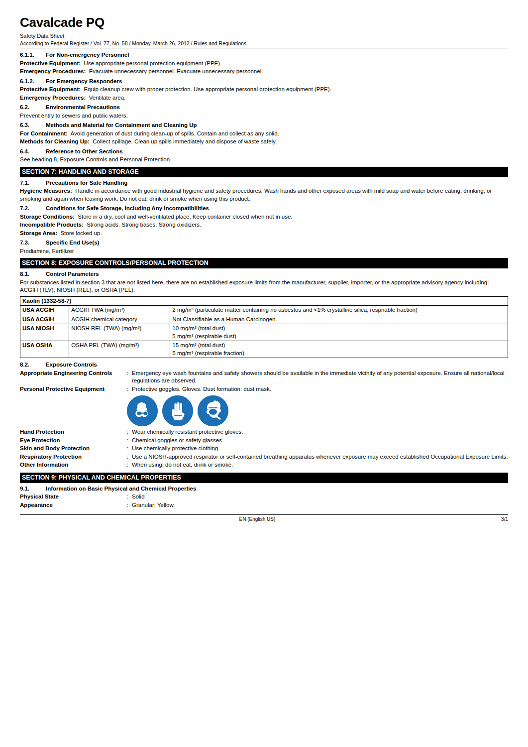Cavalcade PQ
Safety Data Sheet
According to Federal Register / Vol. 77, No. 58 / Monday, March 26, 2012 / Rules and Regulations
6.1.1. For Non-emergency Personnel
Protective Equipment: Use appropriate personal protection equipment (PPE).
Emergency Procedures: Evacuate unnecessary personnel. Evacuate unnecessary personnel.
6.1.2. For Emergency Responders
Protective Equipment: Equip cleanup crew with proper protection. Use appropriate personal protection equipment (PPE).
Emergency Procedures: Ventilate area.
6.2. Environmental Precautions
Prevent entry to sewers and public waters.
6.3. Methods and Material for Containment and Cleaning Up
For Containment: Avoid generation of dust during clean-up of spills. Contain and collect as any solid.
Methods for Cleaning Up: Collect spillage. Clean up spills immediately and dispose of waste safely.
6.4. Reference to Other Sections
See heading 8, Exposure Controls and Personal Protection.
SECTION 7: HANDLING AND STORAGE
7.1. Precautions for Safe Handling
Hygiene Measures: Handle in accordance with good industrial hygiene and safety procedures. Wash hands and other exposed areas with mild soap and water before eating, drinking, or smoking and again when leaving work. Do not eat, drink or smoke when using this product.
7.2. Conditions for Safe Storage, Including Any Incompatibilities
Storage Conditions: Store in a dry, cool and well-ventilated place. Keep container closed when not in use.
Incompatible Products: Strong acids. Strong bases. Strong oxidizers.
Storage Area: Store locked up.
7.3. Specific End Use(s)
Prodiamine, Fertilizer
SECTION 8: EXPOSURE CONTROLS/PERSONAL PROTECTION
8.1. Control Parameters
For substances listed in section 3 that are not listed here, there are no established exposure limits from the manufacturer, supplier, importer, or the appropriate advisory agency including: ACGIH (TLV), NIOSH (REL), or OSHA (PEL).
| Kaolin (1332-58-7) |
| USA ACGIH | ACGIH TWA (mg/m³) | 2 mg/m³ (particulate matter containing no asbestos and <1% crystalline silica, respirable fraction) |
| USA ACGIH | ACGIH chemical category | Not Classifiable as a Human Carcinogen |
| USA NIOSH | NIOSH REL (TWA) (mg/m³) | 10 mg/m³ (total dust) 5 mg/m³ (respirable dust) |
| USA OSHA | OSHA PEL (TWA) (mg/m³) | 15 mg/m³ (total dust) 5 mg/m³ (respirable fraction) |
8.2. Exposure Controls
| Appropriate Engineering Controls | : | Emergency eye wash fountains and safety showers should be available in the immediate vicinity of any potential exposure. Ensure all national/local regulations are observed. |
| Personal Protective Equipment | : | Protective goggles. Gloves. Dust formation: dust mask. |
| Hand Protection | : | Wear chemically resistant protective gloves. |
| Eye Protection | : | Chemical goggles or safety glasses. |
| Skin and Body Protection | : | Use chemically protective clothing. |
| Respiratory Protection | : | Use a NIOSH-approved respirator or self-contained breathing apparatus whenever exposure may exceed established Occupational Exposure Limits. |
| Other Information | : | When using, do not eat, drink or smoke. |
SECTION 9: PHYSICAL AND CHEMICAL PROPERTIES
9.1. Information on Basic Physical and Chemical Properties
| Physical State | : | Solid |
| Appearance | : | Granular; Yellow. |
EN (English US)
3/1